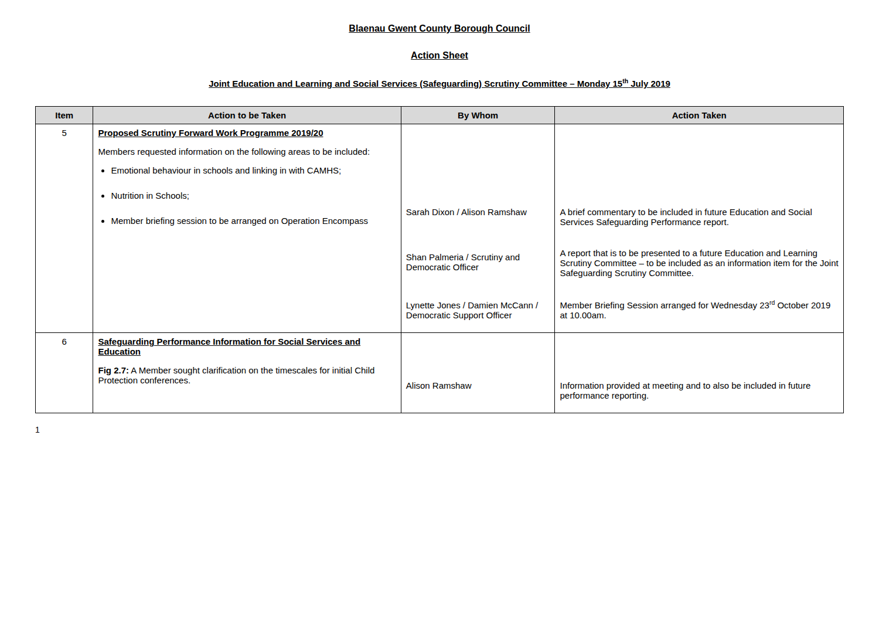Blaenau Gwent County Borough Council
Action Sheet
Joint Education and Learning and Social Services (Safeguarding) Scrutiny Committee – Monday 15th July 2019
| Item | Action to be Taken | By Whom | Action Taken |
| --- | --- | --- | --- |
| 5 | Proposed Scrutiny Forward Work Programme 2019/20 Members requested information on the following areas to be included: Emotional behaviour in schools and linking in with CAMHS; Nutrition in Schools; Member briefing session to be arranged on Operation Encompass | Sarah Dixon / Alison Ramshaw Shan Palmeria / Scrutiny and Democratic Officer Lynette Jones / Damien McCann / Democratic Support Officer | A brief commentary to be included in future Education and Social Services Safeguarding Performance report. A report that is to be presented to a future Education and Learning Scrutiny Committee – to be included as an information item for the Joint Safeguarding Scrutiny Committee. Member Briefing Session arranged for Wednesday 23 rd October 2019 at 10.00am. |
| 6 | Safeguarding Performance Information for Social Services and Education Fig 2.7: A Member sought clarification on the timescales for initial Child Protection conferences. | Alison Ramshaw | Information provided at meeting and to also be included in future performance reporting. |
1